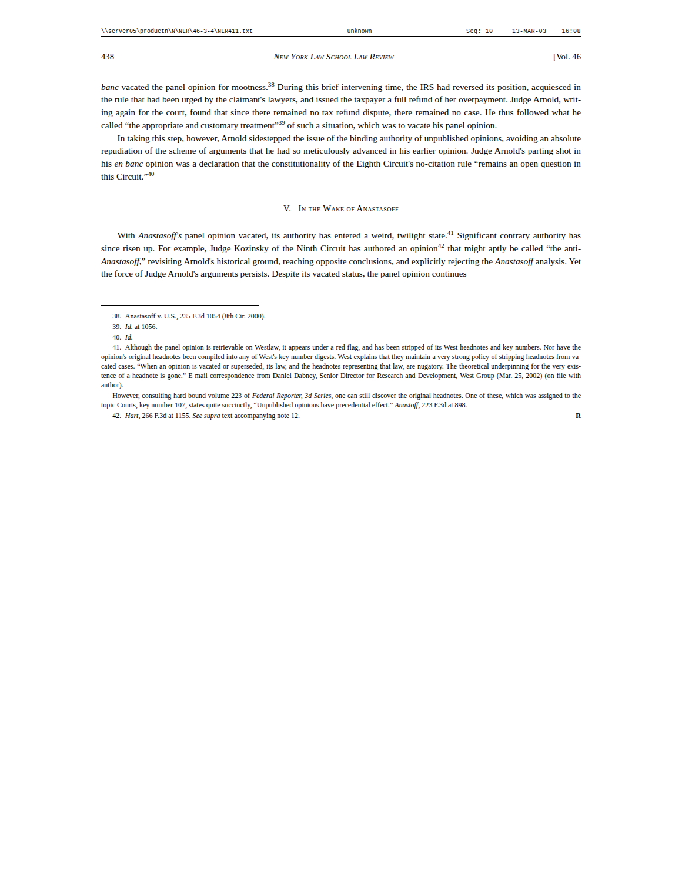\\server05\productn\N\NLR\46-3-4\NLR411.txt unknown Seq: 10 13-MAR-03 16:08
438 New York Law School Law Review [Vol. 46
banc vacated the panel opinion for mootness.38 During this brief intervening time, the IRS had reversed its position, acquiesced in the rule that had been urged by the claimant's lawyers, and issued the taxpayer a full refund of her overpayment. Judge Arnold, writing again for the court, found that since there remained no tax refund dispute, there remained no case. He thus followed what he called “the appropriate and customary treatment”39 of such a situation, which was to vacate his panel opinion.
In taking this step, however, Arnold sidestepped the issue of the binding authority of unpublished opinions, avoiding an absolute repudiation of the scheme of arguments that he had so meticulously advanced in his earlier opinion. Judge Arnold's parting shot in his en banc opinion was a declaration that the constitutionality of the Eighth Circuit's no-citation rule “remains an open question in this Circuit.”40
V. In the Wake of Anastasoff
With Anastasoff's panel opinion vacated, its authority has entered a weird, twilight state.41 Significant contrary authority has since risen up. For example, Judge Kozinsky of the Ninth Circuit has authored an opinion42 that might aptly be called “the anti-Anastasoff,” revisiting Arnold's historical ground, reaching opposite conclusions, and explicitly rejecting the Anastasoff analysis. Yet the force of Judge Arnold's arguments persists. Despite its vacated status, the panel opinion continues
38. Anastasoff v. U.S., 235 F.3d 1054 (8th Cir. 2000).
39. Id. at 1056.
40. Id.
41. Although the panel opinion is retrievable on Westlaw, it appears under a red flag, and has been stripped of its West headnotes and key numbers. Nor have the opinion's original headnotes been compiled into any of West's key number digests. West explains that they maintain a very strong policy of stripping headnotes from vacated cases. “When an opinion is vacated or superseded, its law, and the headnotes representing that law, are nugatory. The theoretical underpinning for the very existence of a headnote is gone.” E-mail correspondence from Daniel Dabney, Senior Director for Research and Development, West Group (Mar. 25, 2002) (on file with author).
However, consulting hard bound volume 223 of Federal Reporter, 3d Series, one can still discover the original headnotes. One of these, which was assigned to the topic Courts, key number 107, states quite succinctly, “Unpublished opinions have precedential effect.” Anastoff, 223 F.3d at 898.
R 42. Hart, 266 F.3d at 1155. See supra text accompanying note 12.